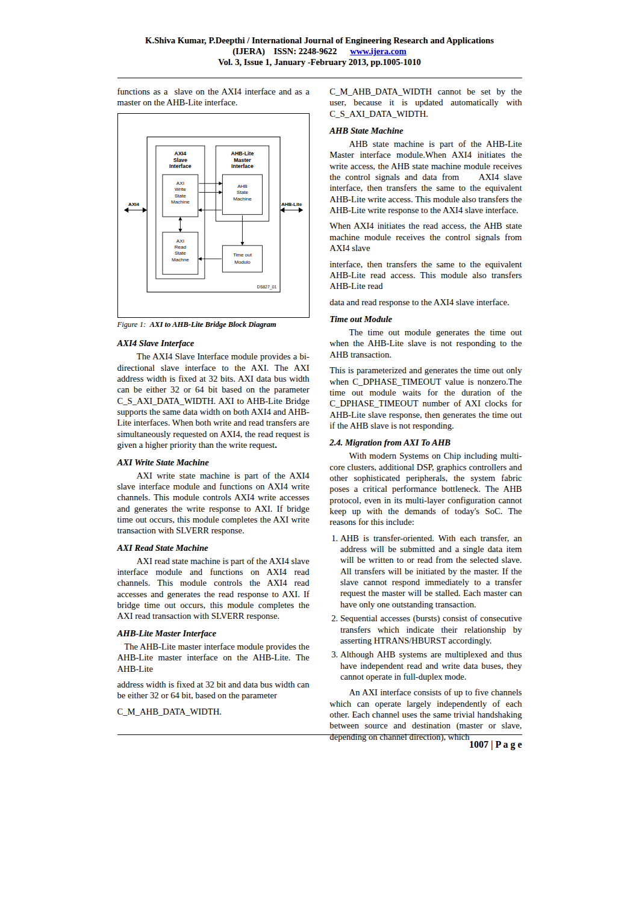K.Shiva Kumar, P.Deepthi / International Journal of Engineering Research and Applications (IJERA) ISSN: 2248-9622 www.ijera.com Vol. 3, Issue 1, January -February 2013, pp.1005-1010
functions as a slave on the AXI4 interface and as a master on the AHB-Lite interface.
AXI4 Slave Interface AXI Write State Machine AXI Read State Machne AHB-Lite Master Interface AHB State Machine Time out Modulo AXI4 AHB-Lite DS827_01
Figure 1: AXI to AHB-Lite Bridge Block Diagram
AXI4 Slave Interface
The AXI4 Slave Interface module provides a bi-directional slave interface to the AXI. The AXI address width is fixed at 32 bits. AXI data bus width can be either 32 or 64 bit based on the parameter C_S_AXI_DATA_WIDTH. AXI to AHB-Lite Bridge supports the same data width on both AXI4 and AHB-Lite interfaces. When both write and read transfers are simultaneously requested on AXI4, the read request is given a higher priority than the write request.
AXI Write State Machine
AXI write state machine is part of the AXI4 slave interface module and functions on AXI4 write channels. This module controls AXI4 write accesses and generates the write response to AXI. If bridge time out occurs, this module completes the AXI write transaction with SLVERR response.
AXI Read State Machine
AXI read state machine is part of the AXI4 slave interface module and functions on AXI4 read channels. This module controls the AXI4 read accesses and generates the read response to AXI. If bridge time out occurs, this module completes the AXI read transaction with SLVERR response.
AHB-Lite Master Interface
The AHB-Lite master interface module provides the AHB-Lite master interface on the AHB-Lite. The AHB-Lite
address width is fixed at 32 bit and data bus width can be either 32 or 64 bit, based on the parameter
C_M_AHB_DATA_WIDTH.
C_M_AHB_DATA_WIDTH cannot be set by the user, because it is updated automatically with C_S_AXI_DATA_WIDTH.
AHB State Machine
AHB state machine is part of the AHB-Lite Master interface module.When AXI4 initiates the write access, the AHB state machine module receives the control signals and data from AXI4 slave interface, then transfers the same to the equivalent AHB-Lite write access. This module also transfers the AHB-Lite write response to the AXI4 slave interface.
When AXI4 initiates the read access, the AHB state machine module receives the control signals from AXI4 slave
interface, then transfers the same to the equivalent AHB-Lite read access. This module also transfers AHB-Lite read
data and read response to the AXI4 slave interface.
Time out Module
The time out module generates the time out when the AHB-Lite slave is not responding to the AHB transaction.
This is parameterized and generates the time out only when C_DPHASE_TIMEOUT value is nonzero.The time out module waits for the duration of the C_DPHASE_TIMEOUT number of AXI clocks for AHB-Lite slave response, then generates the time out if the AHB slave is not responding.
2.4. Migration from AXI To AHB
With modern Systems on Chip including multi-core clusters, additional DSP, graphics controllers and other sophisticated peripherals, the system fabric poses a critical performance bottleneck. The AHB protocol, even in its multi-layer configuration cannot keep up with the demands of today's SoC. The reasons for this include:
AHB is transfer-oriented. With each transfer, an address will be submitted and a single data item will be written to or read from the selected slave. All transfers will be initiated by the master. If the slave cannot respond immediately to a transfer request the master will be stalled. Each master can have only one outstanding transaction.
Sequential accesses (bursts) consist of consecutive transfers which indicate their relationship by asserting HTRANS/HBURST accordingly.
Although AHB systems are multiplexed and thus have independent read and write data buses, they cannot operate in full-duplex mode.
An AXI interface consists of up to five channels which can operate largely independently of each other. Each channel uses the same trivial handshaking between source and destination (master or slave, depending on channel direction), which
1007 | P a g e